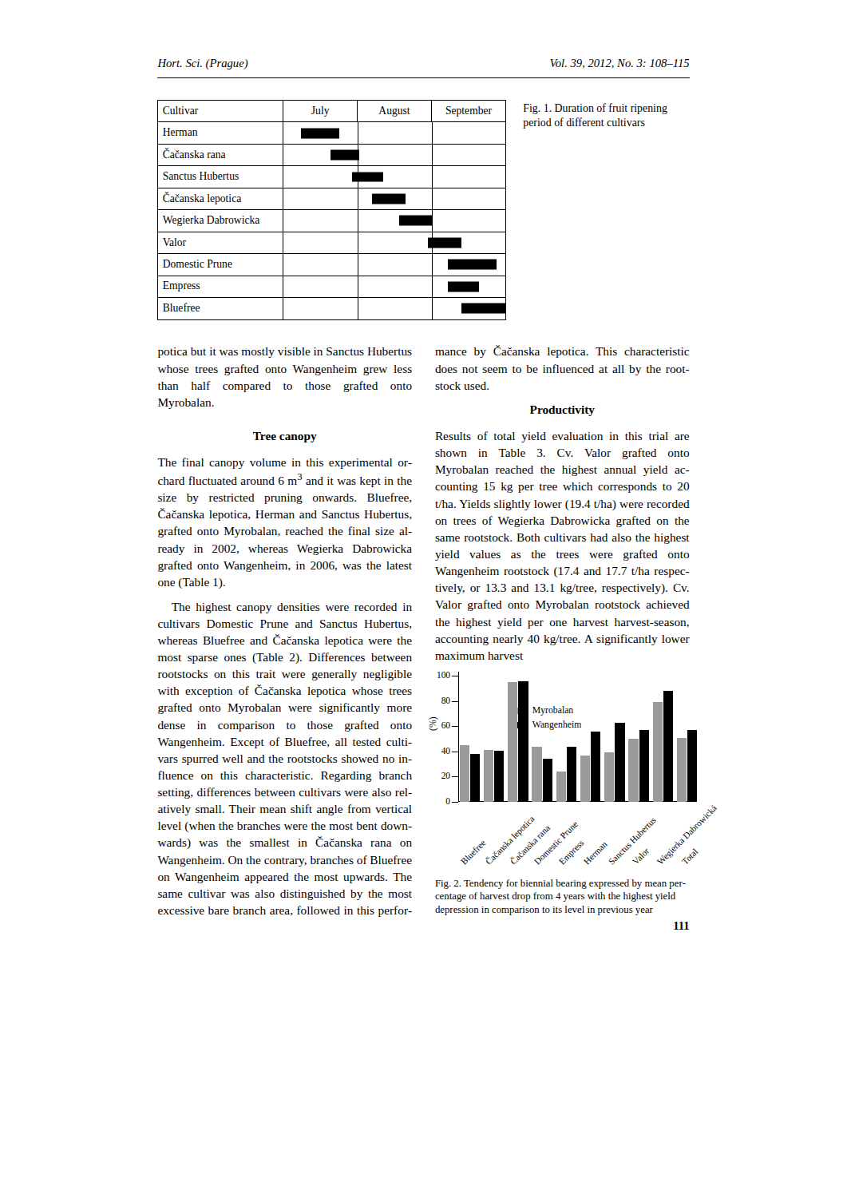Hort. Sci. (Prague)
Vol. 39, 2012, No. 3: 108–115
| Cultivar | July | August | September |
| --- | --- | --- | --- |
| Herman | |
| Čačanska rana | |
| Sanctus Hubertus | |
| Čačanska lepotica | |
| Wegierka Dabrowicka | |
| Valor | |
| Domestic Prune | |
| Empress | |
| Bluefree | |
Fig. 1. Duration of fruit ripening period of different cultivars
potica but it was mostly visible in Sanctus Hubertus whose trees grafted onto Wangenheim grew less than half compared to those grafted onto Myrobalan.
Tree canopy
The final canopy volume in this experimental orchard fluctuated around 6 m3 and it was kept in the size by restricted pruning onwards. Bluefree, Čačanska lepotica, Herman and Sanctus Hubertus, grafted onto Myrobalan, reached the final size already in 2002, whereas Wegierka Dabrowicka grafted onto Wangenheim, in 2006, was the latest one (Table 1).
The highest canopy densities were recorded in cultivars Domestic Prune and Sanctus Hubertus, whereas Bluefree and Čačanska lepotica were the most sparse ones (Table 2). Differences between rootstocks on this trait were generally negligible with exception of Čačanska lepotica whose trees grafted onto Myrobalan were significantly more dense in comparison to those grafted onto Wangenheim. Except of Bluefree, all tested cultivars spurred well and the rootstocks showed no influence on this characteristic. Regarding branch setting, differences between cultivars were also relatively small. Their mean shift angle from vertical level (when the branches were the most bent downwards) was the smallest in Čačanska rana on Wangenheim. On the contrary, branches of Bluefree on Wangenheim appeared the most upwards. The same cultivar was also distinguished by the most excessive bare branch area, followed in this performance by Čačanska lepotica. This characteristic does not seem to be influenced at all by the rootstock used.
Productivity
Results of total yield evaluation in this trial are shown in Table 3. Cv. Valor grafted onto Myrobalan reached the highest annual yield accounting 15 kg per tree which corresponds to 20 t/ha. Yields slightly lower (19.4 t/ha) were recorded on trees of Wegierka Dabrowicka grafted on the same rootstock. Both cultivars had also the highest yield values as the trees were grafted onto Wangenheim rootstock (17.4 and 17.7 t/ha respectively, or 13.3 and 13.1 kg/tree, respectively). Cv. Valor grafted onto Myrobalan rootstock achieved the highest yield per one harvest harvest-season, accounting nearly 40 kg/tree. A significantly lower maximum harvest
100
80
60
40
20
0
(%)
Myrobalan
Wangenheim
Bluefree
Čačanska lepotica
Čačanska rana
Domestic Prune
Empress
Herman
Sanctus Hubertus
Valor
Wegierka Dabrowická
Total
Fig. 2. Tendency for biennial bearing expressed by mean percentage of harvest drop from 4 years with the highest yield depression in comparison to its level in previous year
111